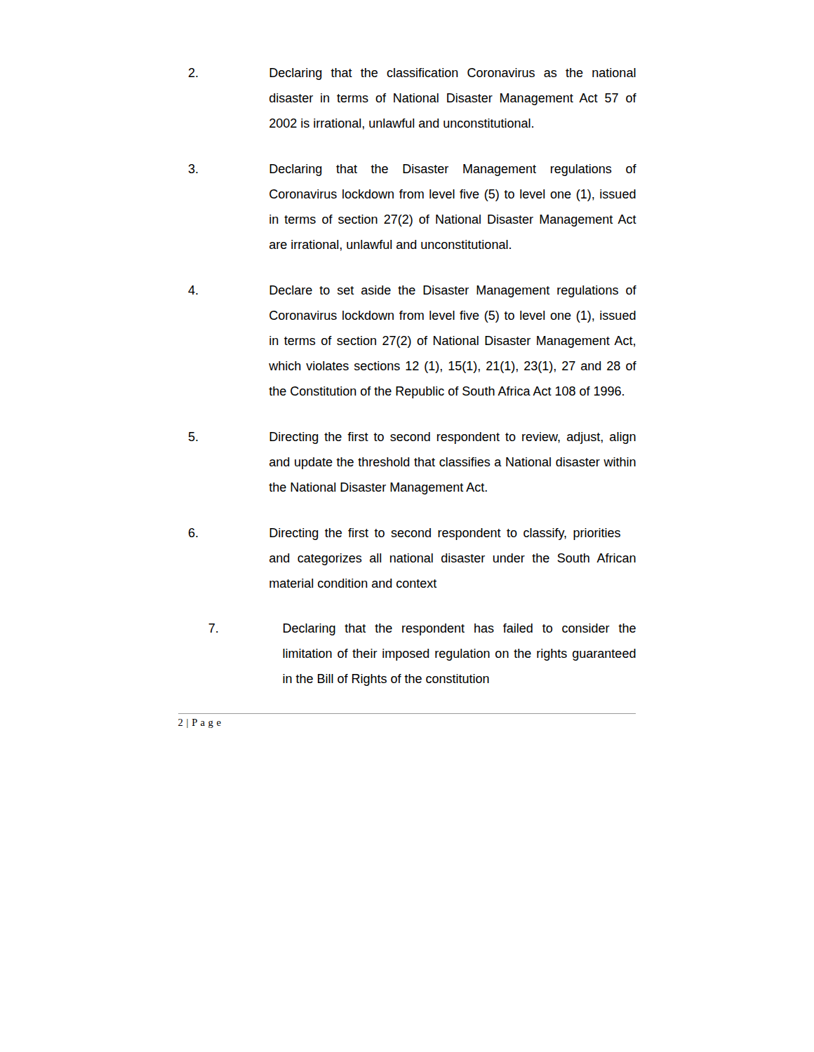Declaring that the classification Coronavirus as the national disaster in terms of National Disaster Management Act 57 of 2002 is irrational, unlawful and unconstitutional.
Declaring that the Disaster Management regulations of Coronavirus lockdown from level five (5) to level one (1), issued in terms of section 27(2) of National Disaster Management Act are irrational, unlawful and unconstitutional.
Declare to set aside the Disaster Management regulations of Coronavirus lockdown from level five (5) to level one (1), issued in terms of section 27(2) of National Disaster Management Act, which violates sections 12 (1), 15(1), 21(1), 23(1), 27 and 28 of the Constitution of the Republic of South Africa Act 108 of 1996.
Directing the first to second respondent to review, adjust, align and update the threshold that classifies a National disaster within the National Disaster Management Act.
Directing the first to second respondent to classify, priorities and categorizes all national disaster under the South African material condition and context
Declaring that the respondent has failed to consider the limitation of their imposed regulation on the rights guaranteed in the Bill of Rights of the constitution
2 | P a g e